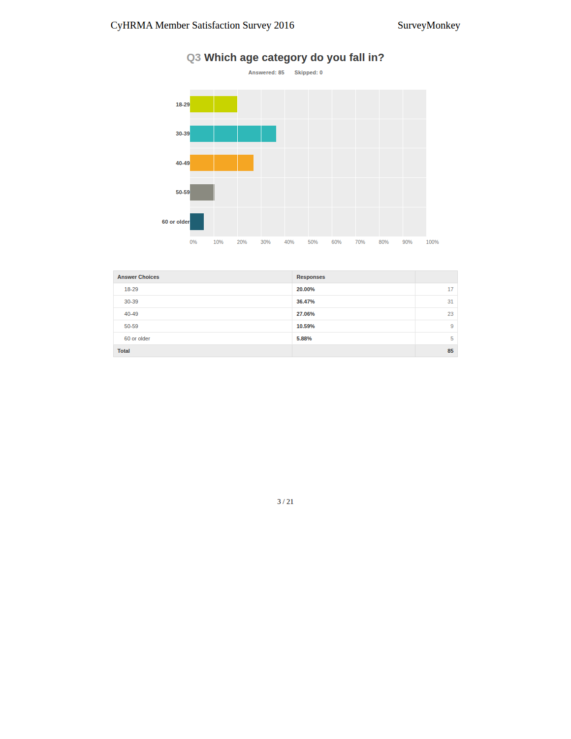CyHRMA Member Satisfaction Survey 2016
SurveyMonkey
Q3 Which age category do you fall in?
Answered: 85 Skipped: 0
| 18-29 | |
| 30-39 | |
| 40-49 | |
| 50-59 | |
| 60 or older | |
0% 10% 20% 30% 40% 50% 60% 70% 80% 90% 100%
| Answer Choices | Responses | |
| --- | --- | --- |
| 18-29 | 20.00% | 17 |
| 30-39 | 36.47% | 31 |
| 40-49 | 27.06% | 23 |
| 50-59 | 10.59% | 9 |
| 60 or older | 5.88% | 5 |
| Total | | 85 |
3 / 21